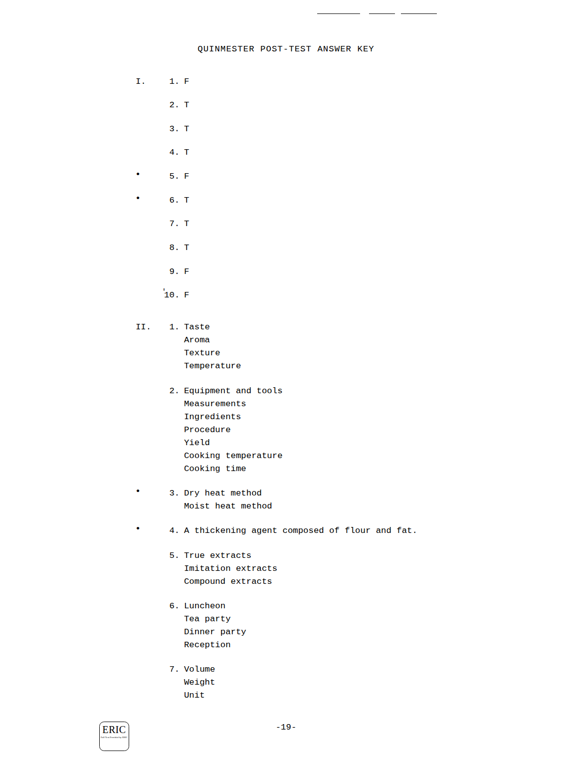QUINMESTER POST-TEST ANSWER KEY
I.
1. F
2. T
3. T
4. T
•5. F
•6. T
7. T
8. T
9. F
'10. F
II.
1. Taste Aroma Texture Temperature
2. Equipment and tools Measurements Ingredients Procedure Yield Cooking temperature Cooking time
• 3. Dry heat method Moist heat method
• 4. A thickening agent composed of flour and fat.
5. True extracts Imitation extracts Compound extracts
6. Luncheon Tea party Dinner party Reception
7. Volume Weight Unit
-19-
ERIC Full Text Provided by ERIC